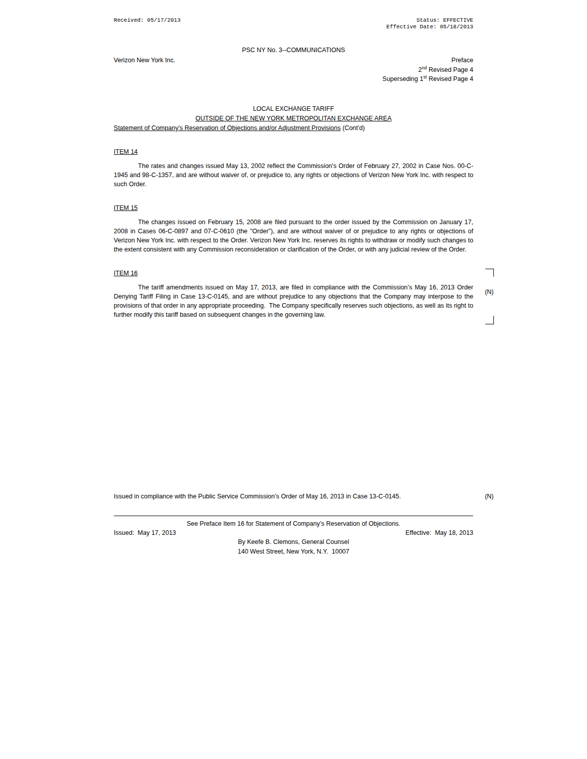Received: 05/17/2013
Status: EFFECTIVE Effective Date: 05/18/2013
PSC NY No. 3--COMMUNICATIONS
Verizon New York Inc.
Preface
2nd Revised Page 4
Superseding 1st Revised Page 4
LOCAL EXCHANGE TARIFF
OUTSIDE OF THE NEW YORK METROPOLITAN EXCHANGE AREA
Statement of Company's Reservation of Objections and/or Adjustment Provisions (Cont'd)
ITEM 14
The rates and changes issued May 13, 2002 reflect the Commission's Order of February 27, 2002 in Case Nos. 00-C-1945 and 98-C-1357, and are without waiver of, or prejudice to, any rights or objections of Verizon New York Inc. with respect to such Order.
ITEM 15
The changes issued on February 15, 2008 are filed pursuant to the order issued by the Commission on January 17, 2008 in Cases 06-C-0897 and 07-C-0610 (the "Order"), and are without waiver of or prejudice to any rights or objections of Verizon New York Inc. with respect to the Order. Verizon New York Inc. reserves its rights to withdraw or modify such changes to the extent consistent with any Commission reconsideration or clarification of the Order, or with any judicial review of the Order.
ITEM 16
The tariff amendments issued on May 17, 2013, are filed in compliance with the Commission’s May 16, 2013 Order Denying Tariff Filing in Case 13-C-0145, and are without prejudice to any objections that the Company may interpose to the provisions of that order in any appropriate proceeding. The Company specifically reserves such objections, as well as its right to further modify this tariff based on subsequent changes in the governing law.
(N)
Issued in compliance with the Public Service Commission’s Order of May 16, 2013 in Case 13-C-0145. (N)
See Preface Item 16 for Statement of Company’s Reservation of Objections.
Issued: May 17, 2013
Effective: May 18, 2013
By Keefe B. Clemons, General Counsel
140 West Street, New York, N.Y. 10007